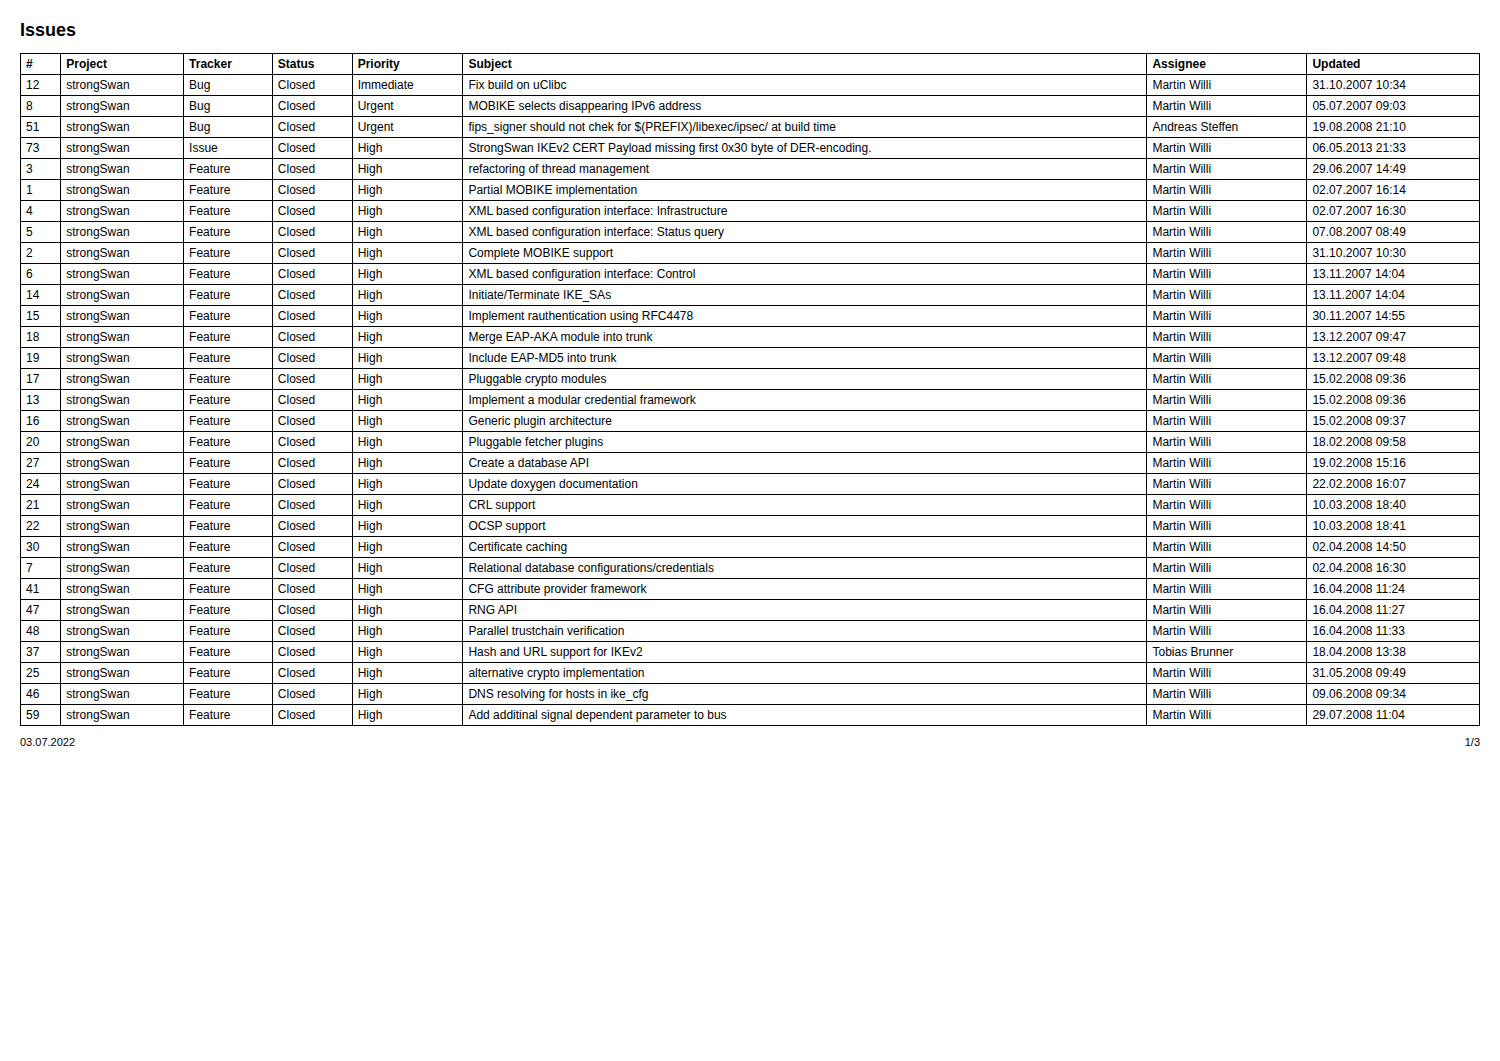Issues
| # | Project | Tracker | Status | Priority | Subject | Assignee | Updated |
| --- | --- | --- | --- | --- | --- | --- | --- |
| 12 | strongSwan | Bug | Closed | Immediate | Fix build on uClibc | Martin Willi | 31.10.2007 10:34 |
| 8 | strongSwan | Bug | Closed | Urgent | MOBIKE selects disappearing IPv6 address | Martin Willi | 05.07.2007 09:03 |
| 51 | strongSwan | Bug | Closed | Urgent | fips_signer should not chek for $(PREFIX)/libexec/ipsec/ at build time | Andreas Steffen | 19.08.2008 21:10 |
| 73 | strongSwan | Issue | Closed | High | StrongSwan IKEv2 CERT Payload missing first 0x30 byte of DER-encoding. | Martin Willi | 06.05.2013 21:33 |
| 3 | strongSwan | Feature | Closed | High | refactoring of thread management | Martin Willi | 29.06.2007 14:49 |
| 1 | strongSwan | Feature | Closed | High | Partial MOBIKE implementation | Martin Willi | 02.07.2007 16:14 |
| 4 | strongSwan | Feature | Closed | High | XML based configuration interface: Infrastructure | Martin Willi | 02.07.2007 16:30 |
| 5 | strongSwan | Feature | Closed | High | XML based configuration interface: Status query | Martin Willi | 07.08.2007 08:49 |
| 2 | strongSwan | Feature | Closed | High | Complete MOBIKE support | Martin Willi | 31.10.2007 10:30 |
| 6 | strongSwan | Feature | Closed | High | XML based configuration interface: Control | Martin Willi | 13.11.2007 14:04 |
| 14 | strongSwan | Feature | Closed | High | Initiate/Terminate IKE_SAs | Martin Willi | 13.11.2007 14:04 |
| 15 | strongSwan | Feature | Closed | High | Implement rauthentication using RFC4478 | Martin Willi | 30.11.2007 14:55 |
| 18 | strongSwan | Feature | Closed | High | Merge EAP-AKA module into trunk | Martin Willi | 13.12.2007 09:47 |
| 19 | strongSwan | Feature | Closed | High | Include EAP-MD5 into trunk | Martin Willi | 13.12.2007 09:48 |
| 17 | strongSwan | Feature | Closed | High | Pluggable crypto modules | Martin Willi | 15.02.2008 09:36 |
| 13 | strongSwan | Feature | Closed | High | Implement a modular credential framework | Martin Willi | 15.02.2008 09:36 |
| 16 | strongSwan | Feature | Closed | High | Generic plugin architecture | Martin Willi | 15.02.2008 09:37 |
| 20 | strongSwan | Feature | Closed | High | Pluggable fetcher plugins | Martin Willi | 18.02.2008 09:58 |
| 27 | strongSwan | Feature | Closed | High | Create a database API | Martin Willi | 19.02.2008 15:16 |
| 24 | strongSwan | Feature | Closed | High | Update doxygen documentation | Martin Willi | 22.02.2008 16:07 |
| 21 | strongSwan | Feature | Closed | High | CRL support | Martin Willi | 10.03.2008 18:40 |
| 22 | strongSwan | Feature | Closed | High | OCSP support | Martin Willi | 10.03.2008 18:41 |
| 30 | strongSwan | Feature | Closed | High | Certificate caching | Martin Willi | 02.04.2008 14:50 |
| 7 | strongSwan | Feature | Closed | High | Relational database configurations/credentials | Martin Willi | 02.04.2008 16:30 |
| 41 | strongSwan | Feature | Closed | High | CFG attribute provider framework | Martin Willi | 16.04.2008 11:24 |
| 47 | strongSwan | Feature | Closed | High | RNG API | Martin Willi | 16.04.2008 11:27 |
| 48 | strongSwan | Feature | Closed | High | Parallel trustchain verification | Martin Willi | 16.04.2008 11:33 |
| 37 | strongSwan | Feature | Closed | High | Hash and URL support for IKEv2 | Tobias Brunner | 18.04.2008 13:38 |
| 25 | strongSwan | Feature | Closed | High | alternative crypto implementation | Martin Willi | 31.05.2008 09:49 |
| 46 | strongSwan | Feature | Closed | High | DNS resolving for hosts in ike_cfg | Martin Willi | 09.06.2008 09:34 |
| 59 | strongSwan | Feature | Closed | High | Add additinal signal dependent parameter to bus | Martin Willi | 29.07.2008 11:04 |
03.07.2022 1/3